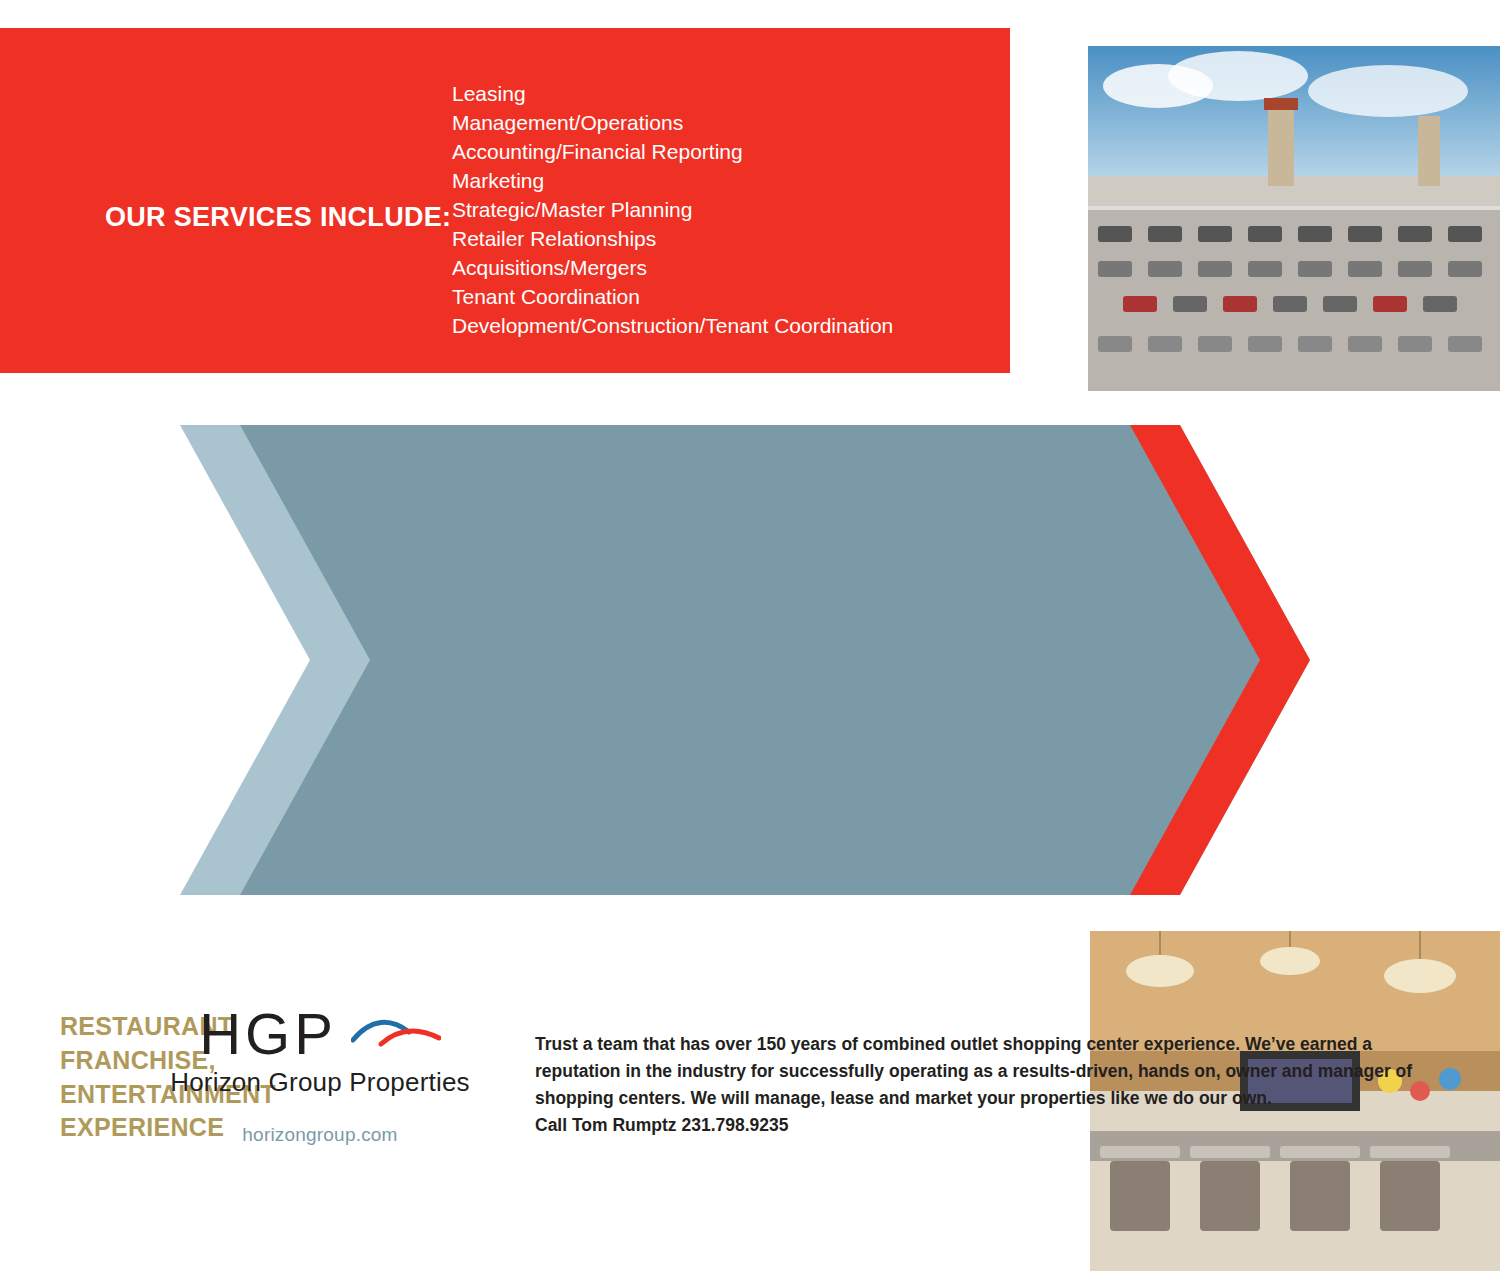OUR SERVICES INCLUDE:
Leasing
Management/Operations
Accounting/Financial Reporting
Marketing
Strategic/Master Planning
Retailer Relationships
Acquisitions/Mergers
Tenant Coordination
Development/Construction/Tenant Coordination
RESTAURANT,
FRANCHISE,
ENTERTAINMENT
EXPERIENCE
We have owned several restaurant franchises and designed and built a full-service craft pizza and craft beer restaurant to great acclaim. So we know how to work with restaurateurs to add them to a dynamic shopping experience.
HGP
Horizon Group Properties
horizongroup.com
Trust a team that has over 150 years of combined outlet shopping center experience. We’ve earned a reputation in the industry for successfully operating as a results-driven, hands on, owner and manager of shopping centers. We will manage, lease and market your properties like we do our own. Call Tom Rumptz 231.798.9235